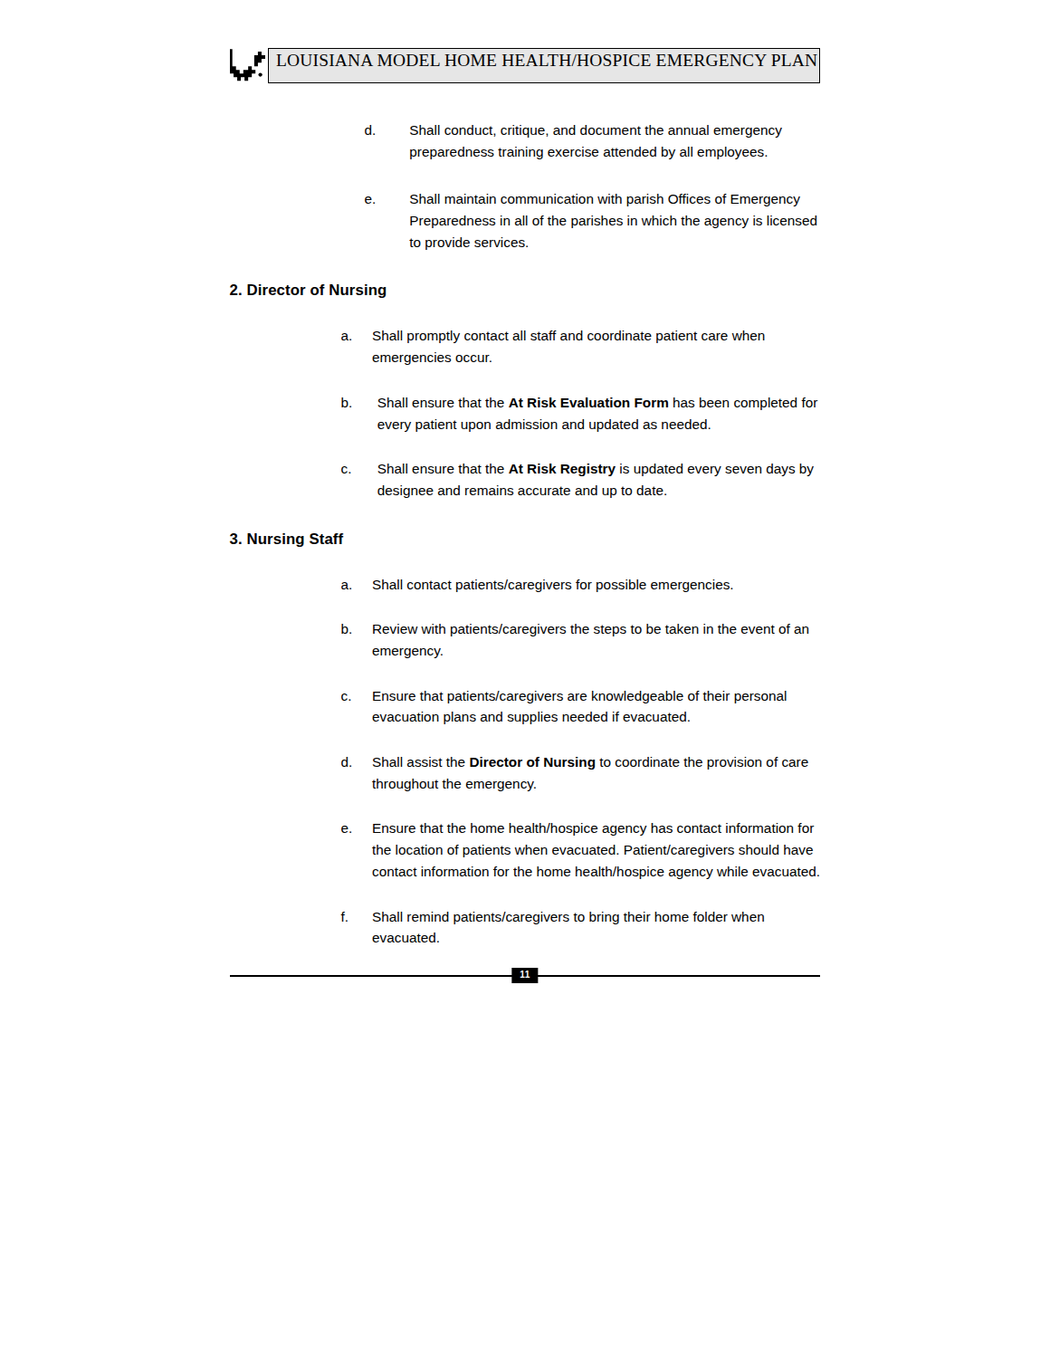Louisiana Model Home Health/Hospice Emergency Plan
d. Shall conduct, critique, and document the annual emergency preparedness training exercise attended by all employees.
e. Shall maintain communication with parish Offices of Emergency Preparedness in all of the parishes in which the agency is licensed to provide services.
2. Director of Nursing
a. Shall promptly contact all staff and coordinate patient care when emergencies occur.
b. Shall ensure that the At Risk Evaluation Form has been completed for every patient upon admission and updated as needed.
c. Shall ensure that the At Risk Registry is updated every seven days by designee and remains accurate and up to date.
3. Nursing Staff
a. Shall contact patients/caregivers for possible emergencies.
b. Review with patients/caregivers the steps to be taken in the event of an emergency.
c. Ensure that patients/caregivers are knowledgeable of their personal evacuation plans and supplies needed if evacuated.
d. Shall assist the Director of Nursing to coordinate the provision of care throughout the emergency.
e. Ensure that the home health/hospice agency has contact information for the location of patients when evacuated. Patient/caregivers should have contact information for the home health/hospice agency while evacuated.
f. Shall remind patients/caregivers to bring their home folder when evacuated.
11